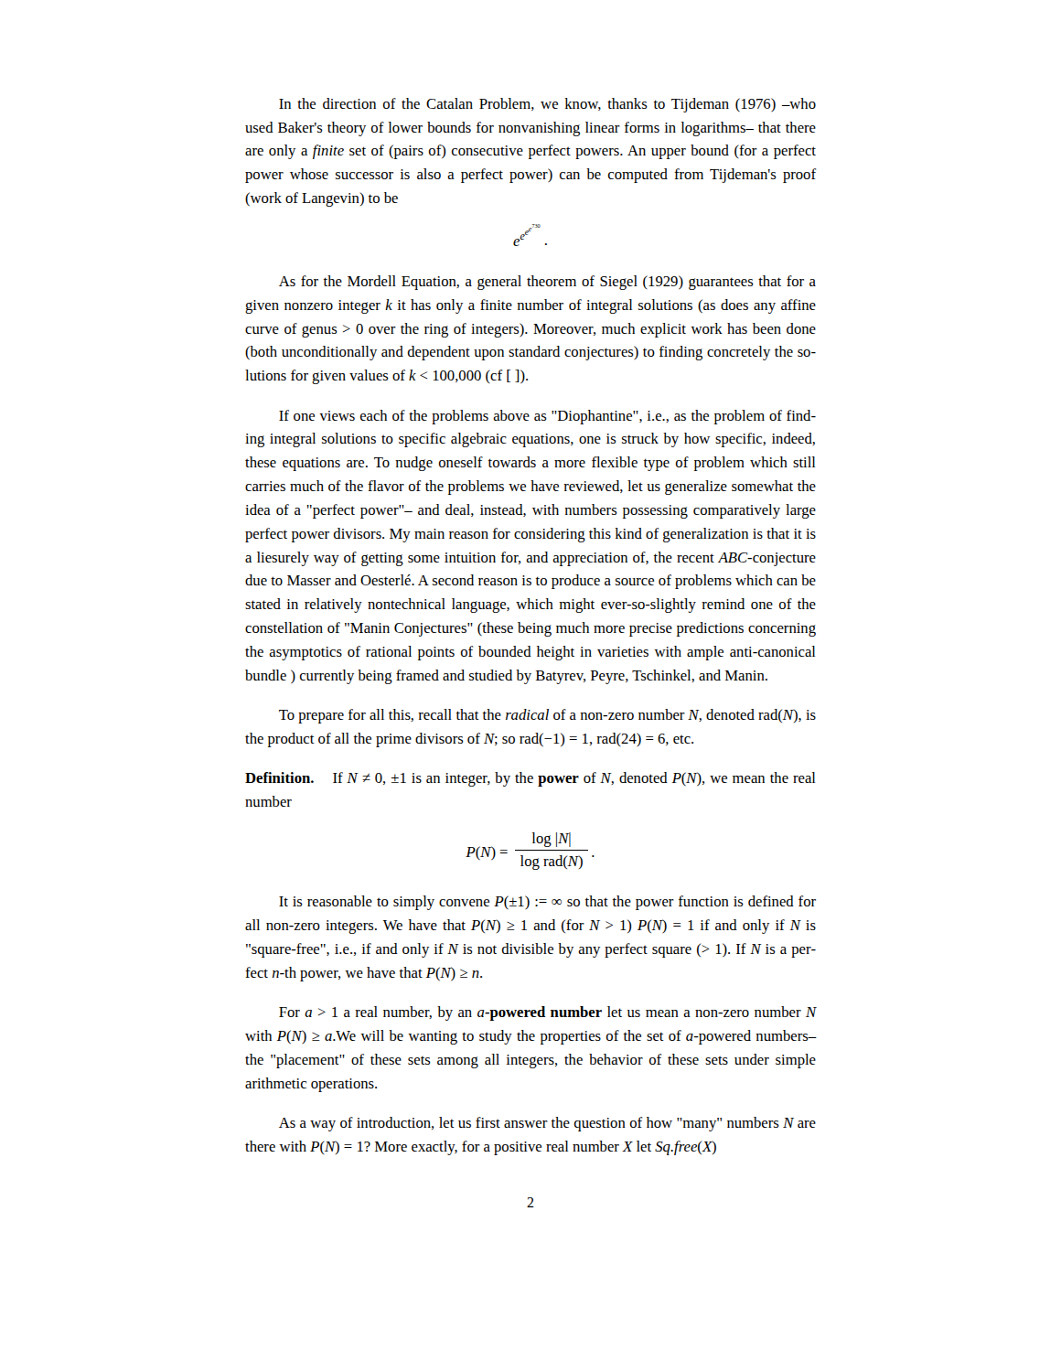In the direction of the Catalan Problem, we know, thanks to Tijdeman (1976) –who used Baker's theory of lower bounds for nonvanishing linear forms in logarithms– that there are only a finite set of (pairs of) consecutive perfect powers. An upper bound (for a perfect power whose successor is also a perfect power) can be computed from Tijdeman's proof (work of Langevin) to be
eeee730 .
As for the Mordell Equation, a general theorem of Siegel (1929) guarantees that for a given nonzero integer k it has only a finite number of integral solutions (as does any affine curve of genus > 0 over the ring of integers). Moreover, much explicit work has been done (both unconditionally and dependent upon standard conjectures) to finding concretely the solutions for given values of k < 100,000 (cf [ ]).
If one views each of the problems above as "Diophantine", i.e., as the problem of finding integral solutions to specific algebraic equations, one is struck by how specific, indeed, these equations are. To nudge oneself towards a more flexible type of problem which still carries much of the flavor of the problems we have reviewed, let us generalize somewhat the idea of a "perfect power"– and deal, instead, with numbers possessing comparatively large perfect power divisors. My main reason for considering this kind of generalization is that it is a liesurely way of getting some intuition for, and appreciation of, the recent ABC-conjecture due to Masser and Oesterlé. A second reason is to produce a source of problems which can be stated in relatively nontechnical language, which might ever-so-slightly remind one of the constellation of "Manin Conjectures" (these being much more precise predictions concerning the asymptotics of rational points of bounded height in varieties with ample anti-canonical bundle ) currently being framed and studied by Batyrev, Peyre, Tschinkel, and Manin.
To prepare for all this, recall that the radical of a non-zero number N, denoted rad(N), is the product of all the prime divisors of N; so rad(−1) = 1, rad(24) = 6, etc.
Definition. If N ≠ 0, ±1 is an integer, by the power of N, denoted P(N), we mean the real number
P(N) = log |N|log rad(N).
It is reasonable to simply convene P(±1) := ∞ so that the power function is defined for all non-zero integers. We have that P(N) ≥ 1 and (for N > 1) P(N) = 1 if and only if N is "square-free", i.e., if and only if N is not divisible by any perfect square (> 1). If N is a perfect n-th power, we have that P(N) ≥ n.
For a > 1 a real number, by an a-powered number let us mean a non-zero number N with P(N) ≥ a.We will be wanting to study the properties of the set of a-powered numbers– the "placement" of these sets among all integers, the behavior of these sets under simple arithmetic operations.
As a way of introduction, let us first answer the question of how "many" numbers N are there with P(N) = 1? More exactly, for a positive real number X let Sq.free(X)
2